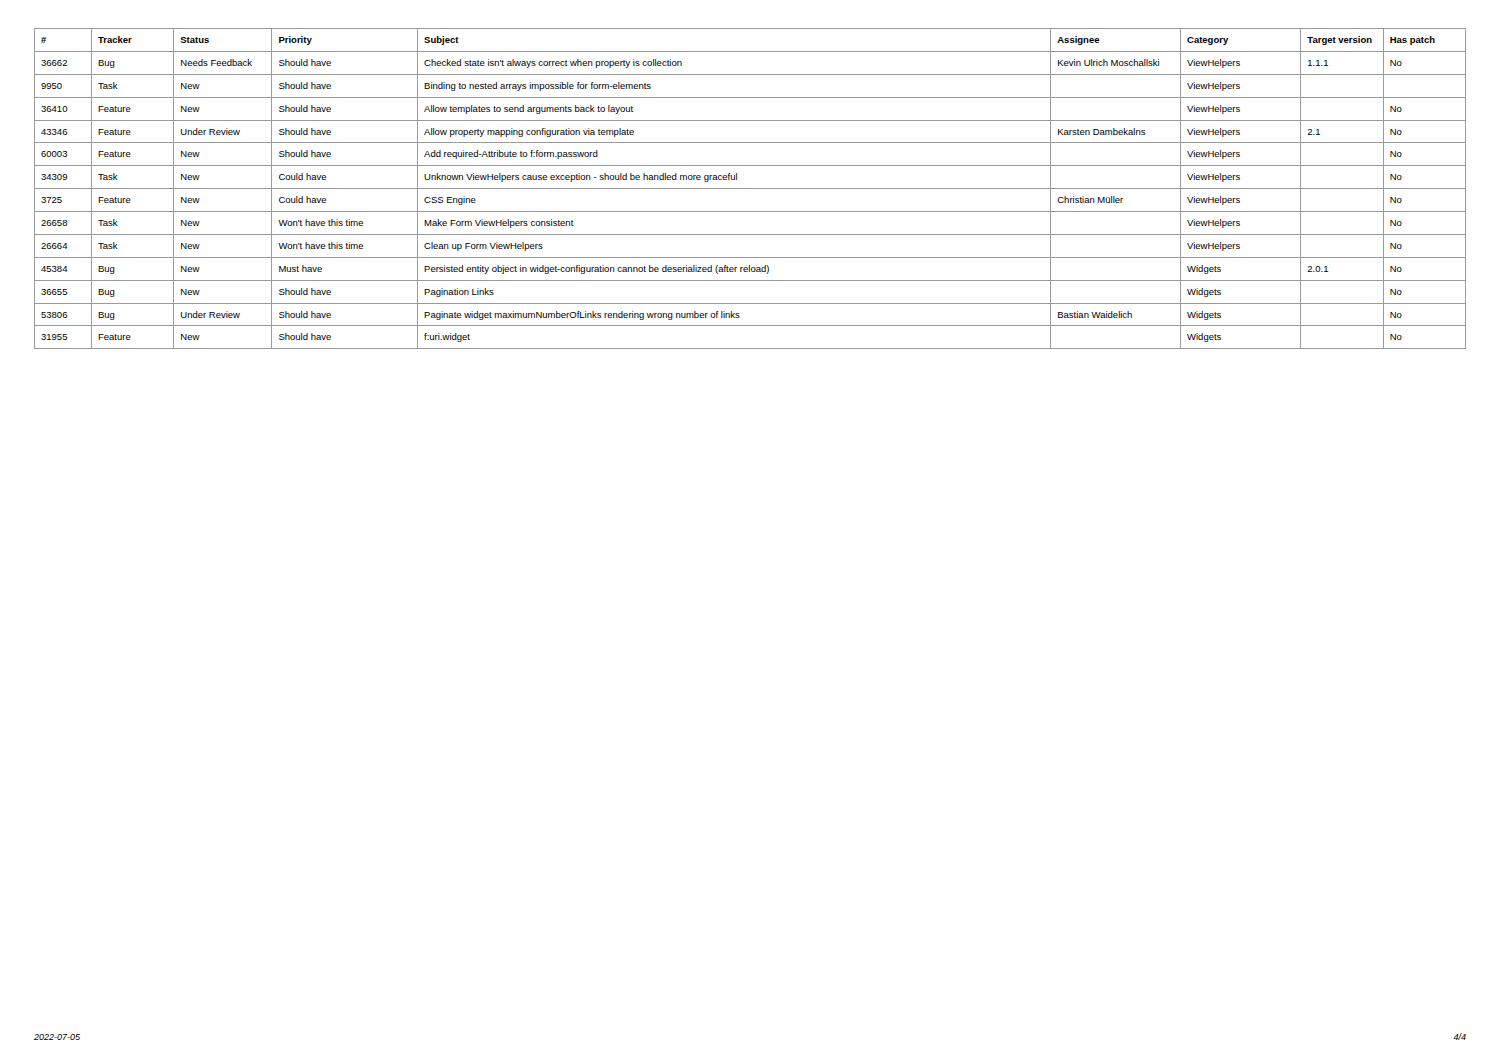| # | Tracker | Status | Priority | Subject | Assignee | Category | Target version | Has patch |
| --- | --- | --- | --- | --- | --- | --- | --- | --- |
| 36662 | Bug | Needs Feedback | Should have | Checked state isn't always correct when property is collection | Kevin Ulrich Moschallski | ViewHelpers | 1.1.1 | No |
| 9950 | Task | New | Should have | Binding to nested arrays impossible for form-elements | | ViewHelpers | | |
| 36410 | Feature | New | Should have | Allow templates to send arguments back to layout | | ViewHelpers | | No |
| 43346 | Feature | Under Review | Should have | Allow property mapping configuration via template | Karsten Dambekalns | ViewHelpers | 2.1 | No |
| 60003 | Feature | New | Should have | Add required-Attribute to f:form.password | | ViewHelpers | | No |
| 34309 | Task | New | Could have | Unknown ViewHelpers cause exception - should be handled more graceful | | ViewHelpers | | No |
| 3725 | Feature | New | Could have | CSS Engine | Christian Müller | ViewHelpers | | No |
| 26658 | Task | New | Won't have this time | Make Form ViewHelpers consistent | | ViewHelpers | | No |
| 26664 | Task | New | Won't have this time | Clean up Form ViewHelpers | | ViewHelpers | | No |
| 45384 | Bug | New | Must have | Persisted entity object in widget-configuration cannot be deserialized (after reload) | | Widgets | 2.0.1 | No |
| 36655 | Bug | New | Should have | Pagination Links | | Widgets | | No |
| 53806 | Bug | Under Review | Should have | Paginate widget maximumNumberOfLinks rendering wrong number of links | Bastian Waidelich | Widgets | | No |
| 31955 | Feature | New | Should have | f:uri.widget | | Widgets | | No |
2022-07-05 4/4